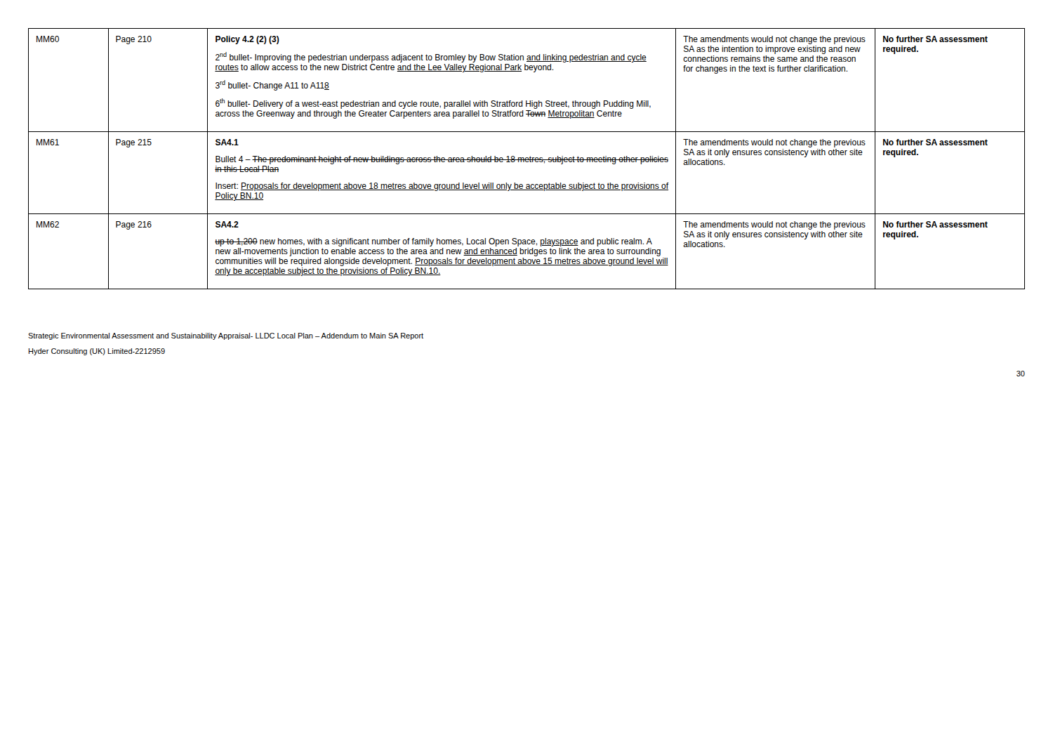| MM60 | Page 210 | Policy 4.2 (2) (3) 2 nd bullet- Improving the pedestrian underpass adjacent to Bromley by Bow Station and linking pedestrian and cycle routes to allow access to the new District Centre and the Lee Valley Regional Park beyond. 3 rd bullet- Change A11 to A11 8 6 th bullet- Delivery of a west-east pedestrian and cycle route, parallel with Stratford High Street, through Pudding Mill, across the Greenway and through the Greater Carpenters area parallel to Stratford Town Metropolitan Centre | The amendments would not change the previous SA as the intention to improve existing and new connections remains the same and the reason for changes in the text is further clarification. | No further SA assessment required. |
| MM61 | Page 215 | SA4.1 Bullet 4 – The predominant height of new buildings across the area should be 18 metres, subject to meeting other policies in this Local Plan Insert: Proposals for development above 18 metres above ground level will only be acceptable subject to the provisions of Policy BN.10 | The amendments would not change the previous SA as it only ensures consistency with other site allocations. | No further SA assessment required. |
| MM62 | Page 216 | SA4.2 up to 1,200 new homes, with a significant number of family homes, Local Open Space, playspace and public realm. A new all-movements junction to enable access to the area and new and enhanced bridges to link the area to surrounding communities will be required alongside development. Proposals for development above 15 metres above ground level will only be acceptable subject to the provisions of Policy BN.10. | The amendments would not change the previous SA as it only ensures consistency with other site allocations. | No further SA assessment required. |
Strategic Environmental Assessment and Sustainability Appraisal- LLDC Local Plan – Addendum to Main SA Report
Hyder Consulting (UK) Limited-2212959
30